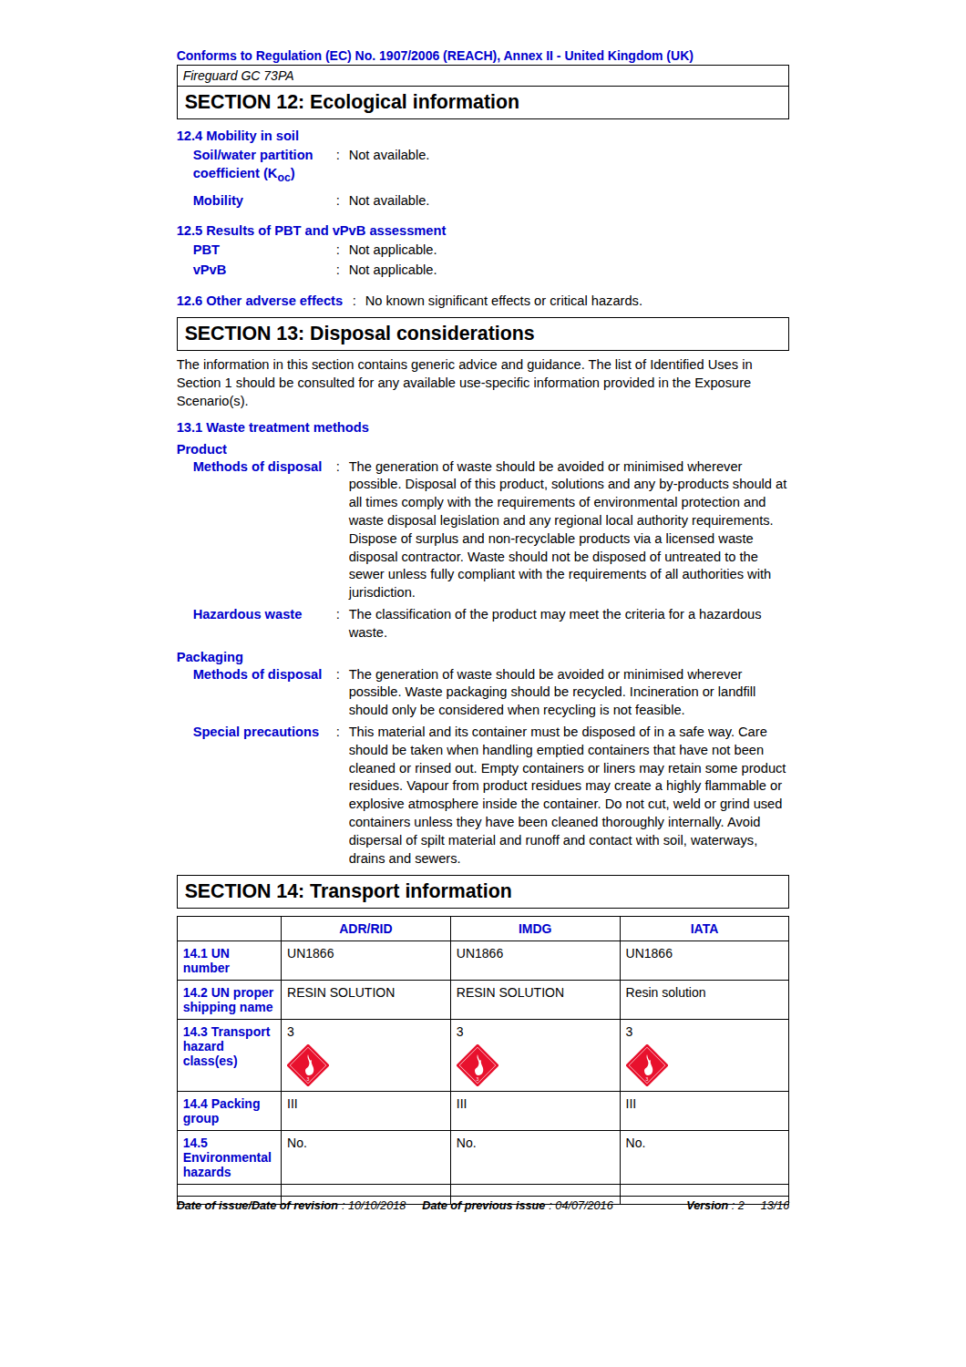Conforms to Regulation (EC) No. 1907/2006 (REACH), Annex II - United Kingdom (UK)
Fireguard GC 73PA
SECTION 12: Ecological information
12.4 Mobility in soil
Soil/water partition coefficient (Koc)
:
Not available.
Mobility
:
Not available.
12.5 Results of PBT and vPvB assessment
PBT
:
Not applicable.
vPvB
:
Not applicable.
12.6 Other adverse effects
:
No known significant effects or critical hazards.
SECTION 13: Disposal considerations
The information in this section contains generic advice and guidance. The list of Identified Uses in Section 1 should be consulted for any available use-specific information provided in the Exposure Scenario(s).
13.1 Waste treatment methods
Product
Methods of disposal
:
The generation of waste should be avoided or minimised wherever possible. Disposal of this product, solutions and any by-products should at all times comply with the requirements of environmental protection and waste disposal legislation and any regional local authority requirements. Dispose of surplus and non-recyclable products via a licensed waste disposal contractor. Waste should not be disposed of untreated to the sewer unless fully compliant with the requirements of all authorities with jurisdiction.
Hazardous waste
:
The classification of the product may meet the criteria for a hazardous waste.
Packaging
Methods of disposal
:
The generation of waste should be avoided or minimised wherever possible. Waste packaging should be recycled. Incineration or landfill should only be considered when recycling is not feasible.
Special precautions
:
This material and its container must be disposed of in a safe way. Care should be taken when handling emptied containers that have not been cleaned or rinsed out. Empty containers or liners may retain some product residues. Vapour from product residues may create a highly flammable or explosive atmosphere inside the container. Do not cut, weld or grind used containers unless they have been cleaned thoroughly internally. Avoid dispersal of spilt material and runoff and contact with soil, waterways, drains and sewers.
SECTION 14: Transport information
| | ADR/RID | IMDG | IATA |
| --- | --- | --- | --- |
| 14.1 UN number | UN1866 | UN1866 | UN1866 |
| 14.2 UN proper shipping name | RESIN SOLUTION | RESIN SOLUTION | Resin solution |
| 14.3 Transport hazard class(es) | 3 3 | 3 3 | 3 3 |
| 14.4 Packing group | III | III | III |
| 14.5 Environmental hazards | No. | No. | No. |
Date of issue/Date of revision : 10/10/2018 Date of previous issue : 04/07/2016
Version : 2 13/16